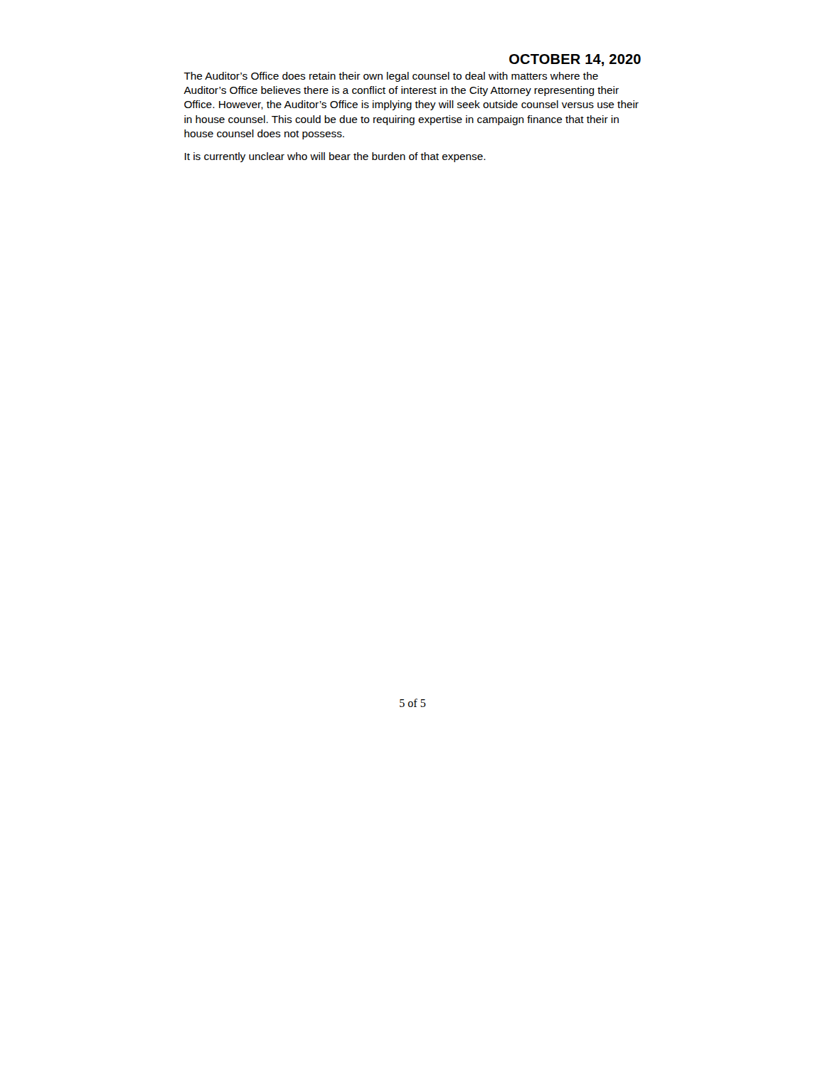OCTOBER 14, 2020
The Auditor’s Office does retain their own legal counsel to deal with matters where the Auditor’s Office believes there is a conflict of interest in the City Attorney representing their Office. However, the Auditor’s Office is implying they will seek outside counsel versus use their in house counsel. This could be due to requiring expertise in campaign finance that their in house counsel does not possess.
It is currently unclear who will bear the burden of that expense.
5 of 5